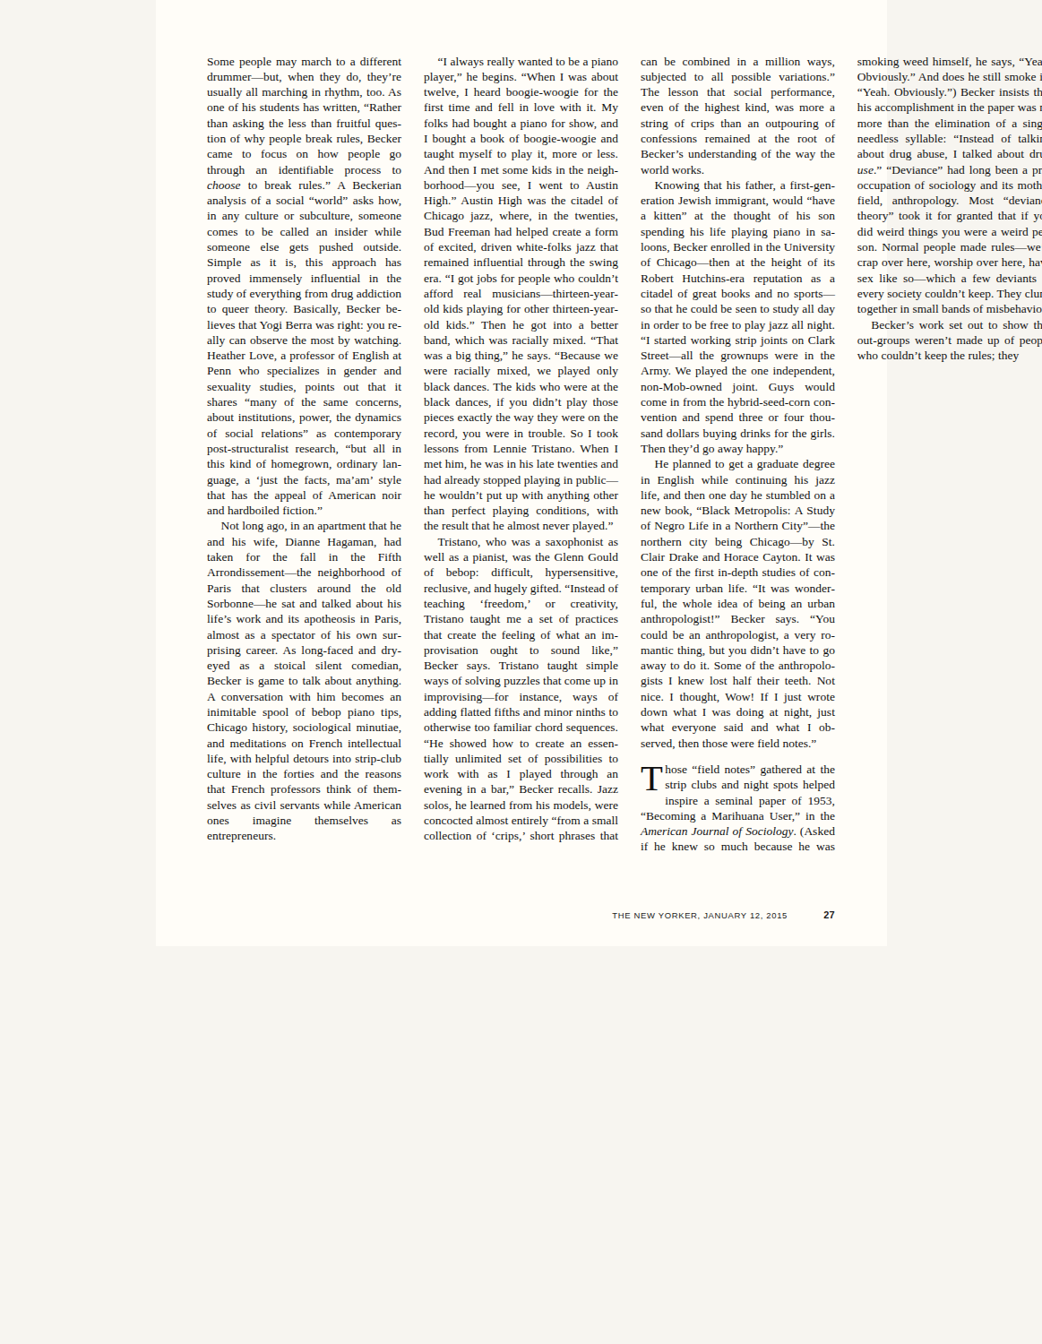Some people may march to a different drummer—but, when they do, they’re usually all marching in rhythm, too. As one of his students has written, “Rather than asking the less than fruitful question of why people break rules, Becker came to focus on how people go through an identifiable process to choose to break rules.” A Beckerian analysis of a social “world” asks how, in any culture or subculture, someone comes to be called an insider while someone else gets pushed outside. Simple as it is, this approach has proved immensely influential in the study of everything from drug addiction to queer theory. Basically, Becker believes that Yogi Berra was right: you really can observe the most by watching. Heather Love, a professor of English at Penn who specializes in gender and sexuality studies, points out that it shares “many of the same concerns, about institutions, power, the dynamics of social relations” as contemporary post-structuralist research, “but all in this kind of homegrown, ordinary language, a ‘just the facts, ma’am’ style that has the appeal of American noir and hardboiled fiction.”
Not long ago, in an apartment that he and his wife, Dianne Hagaman, had taken for the fall in the Fifth Arrondissement—the neighborhood of Paris that clusters around the old Sorbonne—he sat and talked about his life’s work and its apotheosis in Paris, almost as a spectator of his own surprising career. As long-faced and dry-eyed as a stoical silent comedian, Becker is game to talk about anything. A conversation with him becomes an inimitable spool of bebop piano tips, Chicago history, sociological minutiae, and meditations on French intellectual life, with helpful detours into strip-club culture in the forties and the reasons that French professors think of themselves as civil servants while American ones imagine themselves as entrepreneurs.
“I always really wanted to be a piano player,” he begins. “When I was about twelve, I heard boogie-woogie for the first time and fell in love with it. My folks had bought a piano for show, and I bought a book of boogie-woogie and taught myself to play it, more or less. And then I met some kids in the neighborhood—you see, I went to Austin High.” Austin High was the citadel of Chicago jazz, where, in the twenties, Bud Freeman had helped create a form of excited, driven white-folks jazz that remained influential through the swing era. “I got jobs for people who couldn’t afford real musicians—thirteen-year-old kids playing for other thirteen-year-old kids.” Then he got into a better band, which was racially mixed. “That was a big thing,” he says. “Because we were racially mixed, we played only black dances. The kids who were at the black dances, if you didn’t play those pieces exactly the way they were on the record, you were in trouble. So I took lessons from Lennie Tristano. When I met him, he was in his late twenties and had already stopped playing in public—he wouldn’t put up with anything other than perfect playing conditions, with the result that he almost never played.”
Tristano, who was a saxophonist as well as a pianist, was the Glenn Gould of bebop: difficult, hypersensitive, reclusive, and hugely gifted. “Instead of teaching ‘freedom,’ or creativity, Tristano taught me a set of practices that create the feeling of what an improvisation ought to sound like,” Becker says. Tristano taught simple ways of solving puzzles that come up in improvising—for instance, ways of adding flatted fifths and minor ninths to otherwise too familiar chord sequences. “He showed how to create an essentially unlimited set of possibilities to work with as I played through an evening in a bar,” Becker recalls. Jazz solos, he learned from his models, were concocted almost entirely “from a small collection of ‘crips,’ short phrases that can be combined in a million ways, subjected to all possible variations.” The lesson that social performance, even of the highest kind, was more a string of crips than an outpouring of confessions remained at the root of Becker’s understanding of the way the world works.
Knowing that his father, a first-generation Jewish immigrant, would “have a kitten” at the thought of his son spending his life playing piano in saloons, Becker enrolled in the University of Chicago—then at the height of its Robert Hutchins-era reputation as a citadel of great books and no sports—so that he could be seen to study all day in order to be free to play jazz all night. “I started working strip joints on Clark Street—all the grownups were in the Army. We played the one independent, non-Mob-owned joint. Guys would come in from the hybrid-seed-corn convention and spend three or four thousand dollars buying drinks for the girls. Then they’d go away happy.”
He planned to get a graduate degree in English while continuing his jazz life, and then one day he stumbled on a new book, “Black Metropolis: A Study of Negro Life in a Northern City”—the northern city being Chicago—by St. Clair Drake and Horace Cayton. It was one of the first in-depth studies of contemporary urban life. “It was wonderful, the whole idea of being an urban anthropologist!” Becker says. “You could be an anthropologist, a very romantic thing, but you didn’t have to go away to do it. Some of the anthropologists I knew lost half their teeth. Not nice. I thought, Wow! If I just wrote down what I was doing at night, just what everyone said and what I observed, then those were field notes.”
Those “field notes” gathered at the strip clubs and night spots helped inspire a seminal paper of 1953, “Becoming a Marihuana User,” in the American Journal of Sociology. (Asked if he knew so much because he was smoking weed himself, he says, “Yeah. Obviously.” And does he still smoke it? “Yeah. Obviously.”) Becker insists that his accomplishment in the paper was no more than the elimination of a single needless syllable: “Instead of talking about drug abuse, I talked about drug use.” “Deviance” had long been a preoccupation of sociology and its mother field, anthropology. Most “deviance theory” took it for granted that if you did weird things you were a weird person. Normal people made rules—we’ll crap over here, worship over here, have sex like so—which a few deviants in every society couldn’t keep. They clung together in small bands of misbehavior.
Becker’s work set out to show that out-groups weren’t made up of people who couldn’t keep the rules; they
The New Yorker, January 12, 2015 27